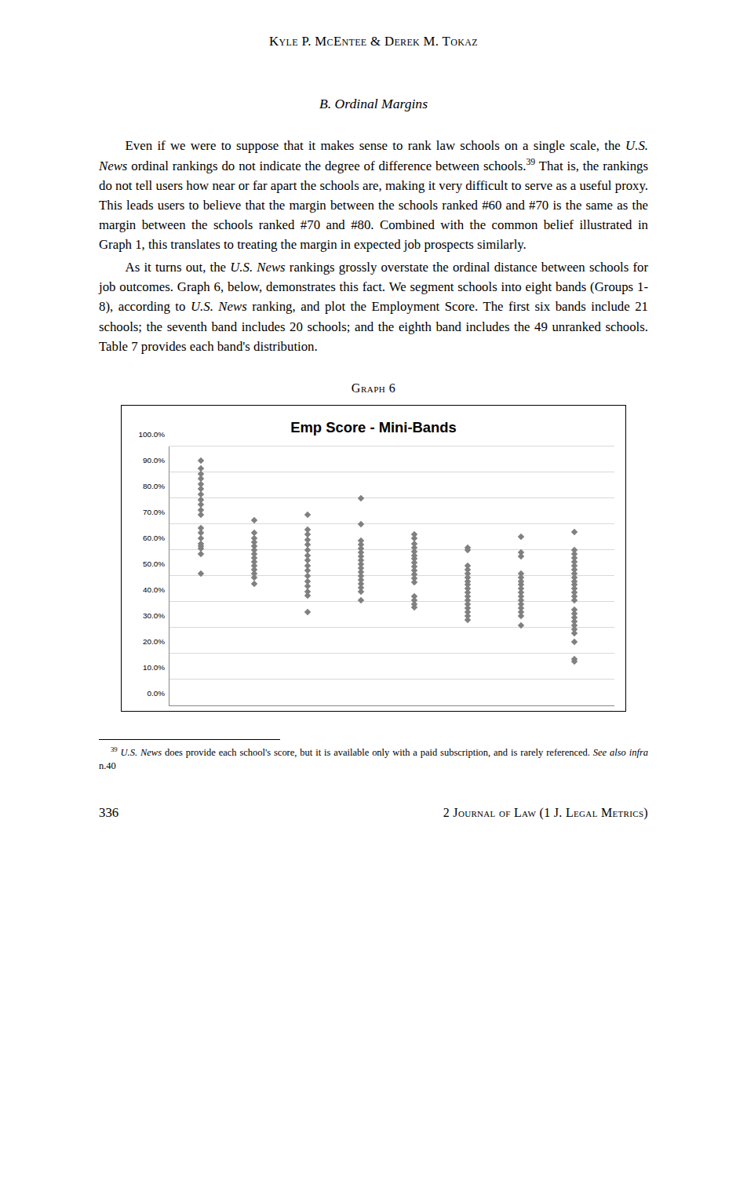Kyle P. McEntee & Derek M. Tokaz
B. Ordinal Margins
Even if we were to suppose that it makes sense to rank law schools on a single scale, the U.S. News ordinal rankings do not indicate the degree of difference between schools.39 That is, the rankings do not tell users how near or far apart the schools are, making it very difficult to serve as a useful proxy. This leads users to believe that the margin between the schools ranked #60 and #70 is the same as the margin between the schools ranked #70 and #80. Combined with the common belief illustrated in Graph 1, this translates to treating the margin in expected job prospects similarly.
As it turns out, the U.S. News rankings grossly overstate the ordinal distance between schools for job outcomes. Graph 6, below, demonstrates this fact. We segment schools into eight bands (Groups 1-8), according to U.S. News ranking, and plot the Employment Score. The first six bands include 21 schools; the seventh band includes 20 schools; and the eighth band includes the 49 unranked schools. Table 7 provides each band's distribution.
Graph 6
Emp Score - Mini-Bands
100.0%
90.0%
80.0%
70.0%
60.0%
50.0%
40.0%
30.0%
20.0%
10.0% 0.0%
39 U.S. News does provide each school's score, but it is available only with a paid subscription, and is rarely referenced. See also infra n.40
336 2 Journal of Law (1 J. Legal Metrics)